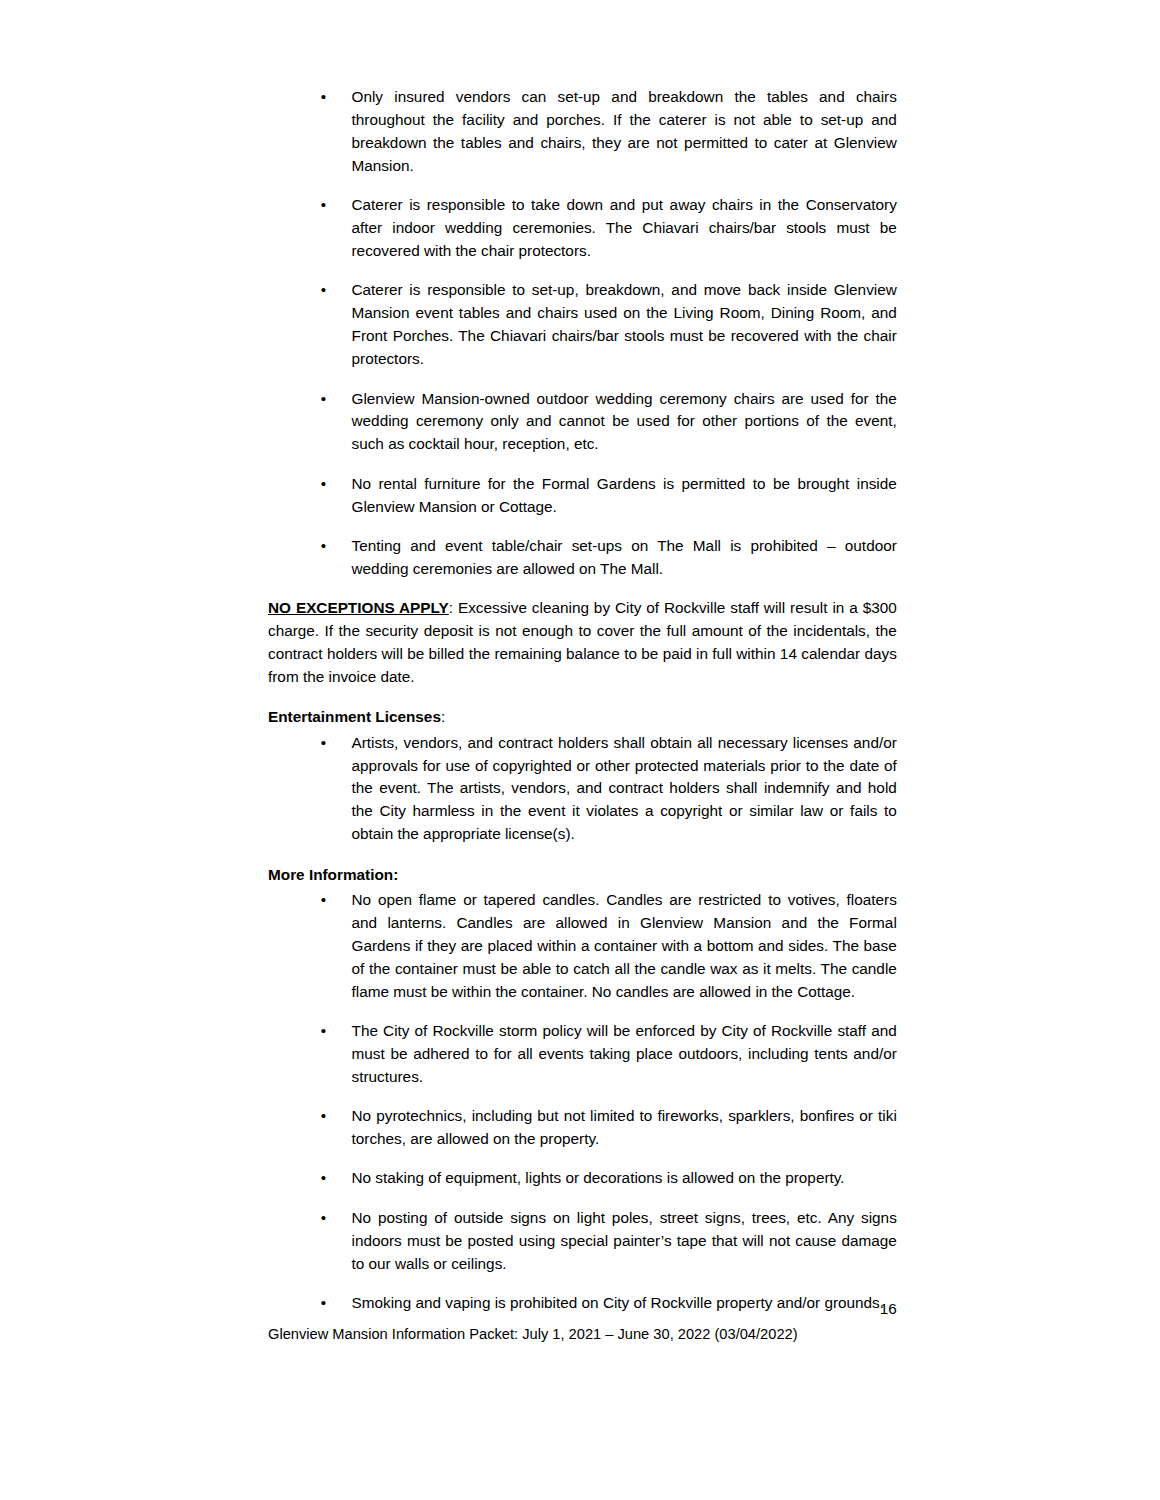Only insured vendors can set-up and breakdown the tables and chairs throughout the facility and porches. If the caterer is not able to set-up and breakdown the tables and chairs, they are not permitted to cater at Glenview Mansion.
Caterer is responsible to take down and put away chairs in the Conservatory after indoor wedding ceremonies. The Chiavari chairs/bar stools must be recovered with the chair protectors.
Caterer is responsible to set-up, breakdown, and move back inside Glenview Mansion event tables and chairs used on the Living Room, Dining Room, and Front Porches. The Chiavari chairs/bar stools must be recovered with the chair protectors.
Glenview Mansion-owned outdoor wedding ceremony chairs are used for the wedding ceremony only and cannot be used for other portions of the event, such as cocktail hour, reception, etc.
No rental furniture for the Formal Gardens is permitted to be brought inside Glenview Mansion or Cottage.
Tenting and event table/chair set-ups on The Mall is prohibited – outdoor wedding ceremonies are allowed on The Mall.
NO EXCEPTIONS APPLY: Excessive cleaning by City of Rockville staff will result in a $300 charge. If the security deposit is not enough to cover the full amount of the incidentals, the contract holders will be billed the remaining balance to be paid in full within 14 calendar days from the invoice date.
Entertainment Licenses:
Artists, vendors, and contract holders shall obtain all necessary licenses and/or approvals for use of copyrighted or other protected materials prior to the date of the event. The artists, vendors, and contract holders shall indemnify and hold the City harmless in the event it violates a copyright or similar law or fails to obtain the appropriate license(s).
More Information:
No open flame or tapered candles. Candles are restricted to votives, floaters and lanterns. Candles are allowed in Glenview Mansion and the Formal Gardens if they are placed within a container with a bottom and sides. The base of the container must be able to catch all the candle wax as it melts. The candle flame must be within the container. No candles are allowed in the Cottage.
The City of Rockville storm policy will be enforced by City of Rockville staff and must be adhered to for all events taking place outdoors, including tents and/or structures.
No pyrotechnics, including but not limited to fireworks, sparklers, bonfires or tiki torches, are allowed on the property.
No staking of equipment, lights or decorations is allowed on the property.
No posting of outside signs on light poles, street signs, trees, etc. Any signs indoors must be posted using special painter’s tape that will not cause damage to our walls or ceilings.
Smoking and vaping is prohibited on City of Rockville property and/or grounds.
16
Glenview Mansion Information Packet: July 1, 2021 – June 30, 2022 (03/04/2022)